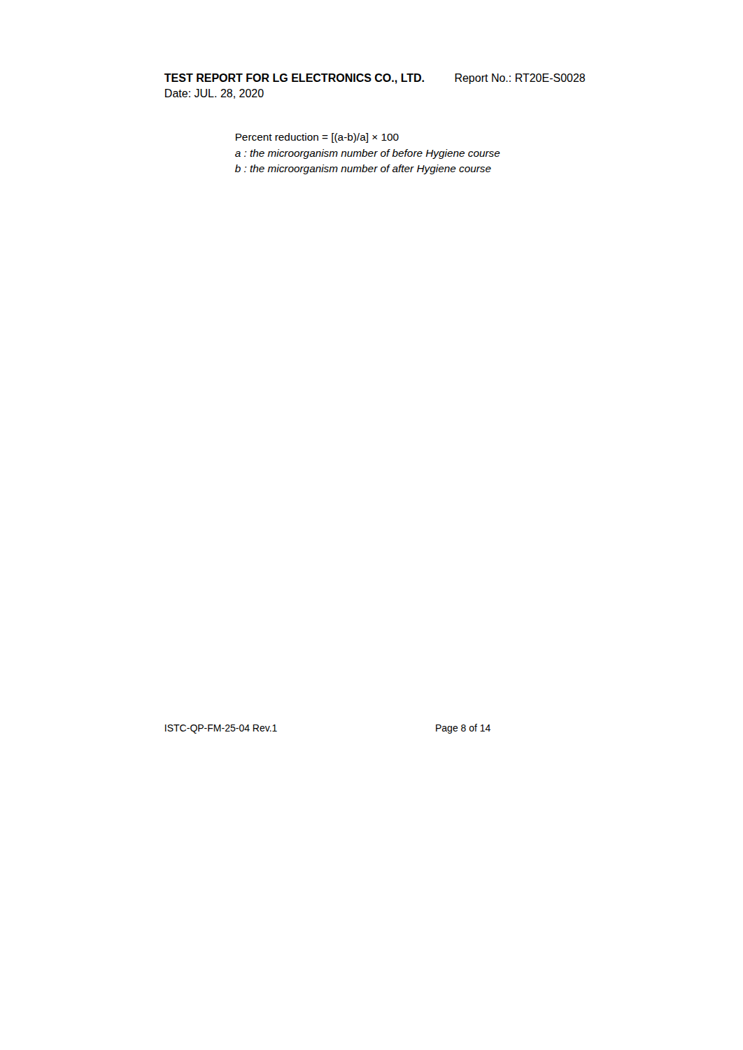TEST REPORT FOR LG ELECTRONICS CO., LTD.
Date: JUL. 28, 2020
Report No.: RT20E-S0028
Percent reduction = [(a-b)/a] × 100
a : the microorganism number of before Hygiene course
b : the microorganism number of after Hygiene course
ISTC-QP-FM-25-04 Rev.1 Page 8 of 14